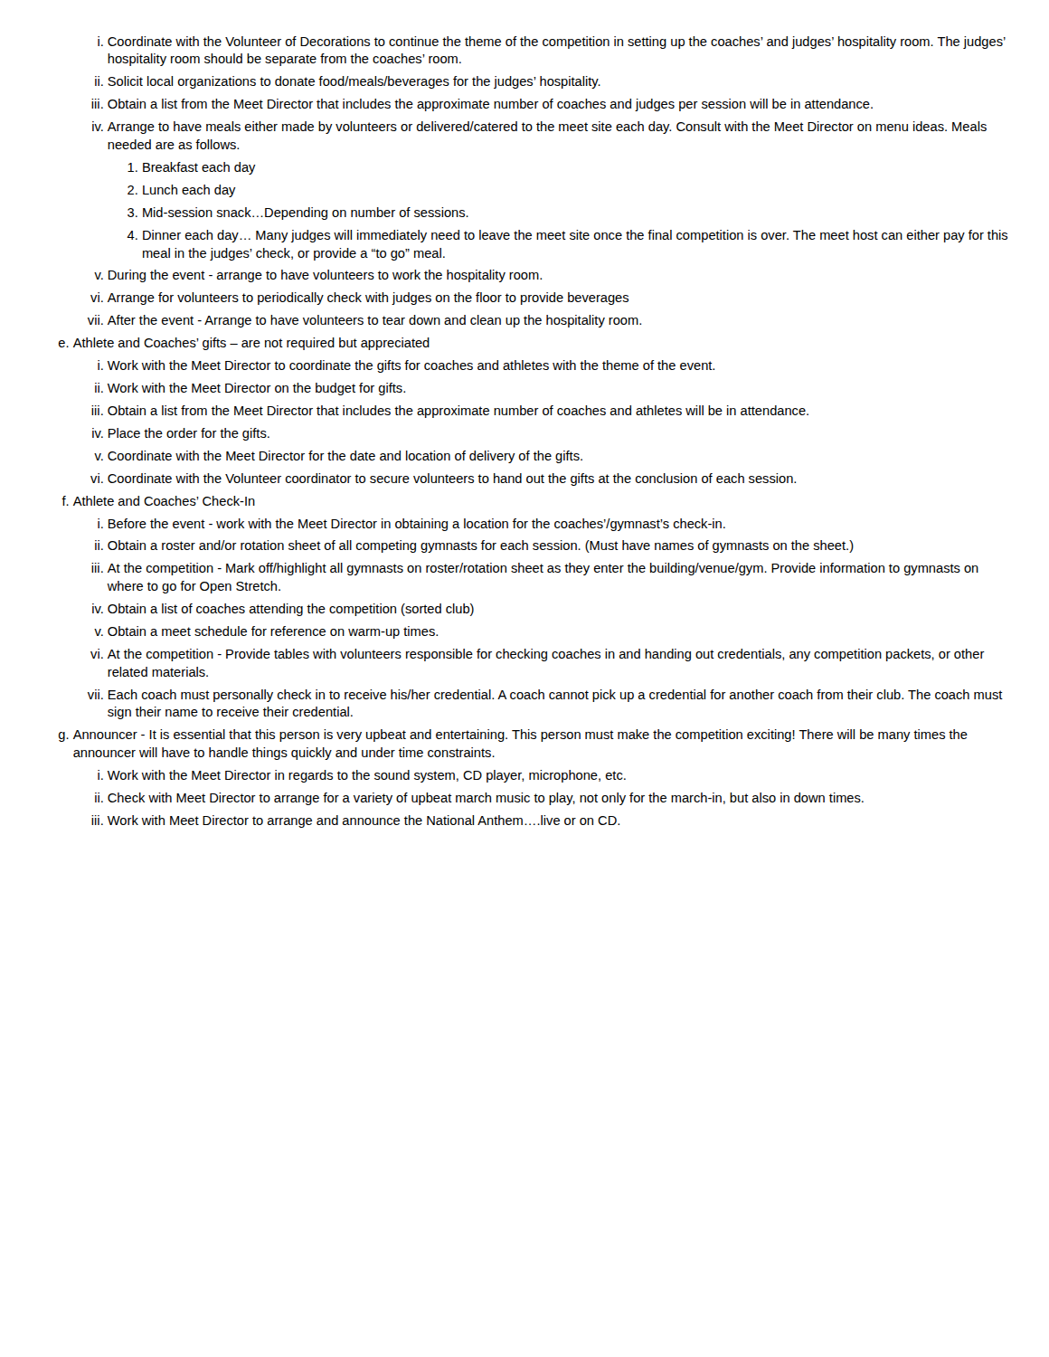Coordinate with the Volunteer of Decorations to continue the theme of the competition in setting up the coaches’ and judges’ hospitality room. The judges’ hospitality room should be separate from the coaches’ room.
Solicit local organizations to donate food/meals/beverages for the judges’ hospitality.
Obtain a list from the Meet Director that includes the approximate number of coaches and judges per session will be in attendance.
Arrange to have meals either made by volunteers or delivered/catered to the meet site each day. Consult with the Meet Director on menu ideas. Meals needed are as follows.
Breakfast each day
Lunch each day
Mid-session snack…Depending on number of sessions.
Dinner each day… Many judges will immediately need to leave the meet site once the final competition is over. The meet host can either pay for this meal in the judges’ check, or provide a “to go” meal.
During the event - arrange to have volunteers to work the hospitality room.
Arrange for volunteers to periodically check with judges on the floor to provide beverages
After the event - Arrange to have volunteers to tear down and clean up the hospitality room.
Athlete and Coaches’ gifts – are not required but appreciated
Work with the Meet Director to coordinate the gifts for coaches and athletes with the theme of the event.
Work with the Meet Director on the budget for gifts.
Obtain a list from the Meet Director that includes the approximate number of coaches and athletes will be in attendance.
Place the order for the gifts.
Coordinate with the Meet Director for the date and location of delivery of the gifts.
Coordinate with the Volunteer coordinator to secure volunteers to hand out the gifts at the conclusion of each session.
Athlete and Coaches’ Check-In
Before the event - work with the Meet Director in obtaining a location for the coaches’/gymnast’s check-in.
Obtain a roster and/or rotation sheet of all competing gymnasts for each session. (Must have names of gymnasts on the sheet.)
At the competition - Mark off/highlight all gymnasts on roster/rotation sheet as they enter the building/venue/gym. Provide information to gymnasts on where to go for Open Stretch.
Obtain a list of coaches attending the competition (sorted club)
Obtain a meet schedule for reference on warm-up times.
At the competition - Provide tables with volunteers responsible for checking coaches in and handing out credentials, any competition packets, or other related materials.
Each coach must personally check in to receive his/her credential. A coach cannot pick up a credential for another coach from their club. The coach must sign their name to receive their credential.
Announcer - It is essential that this person is very upbeat and entertaining. This person must make the competition exciting! There will be many times the announcer will have to handle things quickly and under time constraints.
Work with the Meet Director in regards to the sound system, CD player, microphone, etc.
Check with Meet Director to arrange for a variety of upbeat march music to play, not only for the march-in, but also in down times.
Work with Meet Director to arrange and announce the National Anthem….live or on CD.